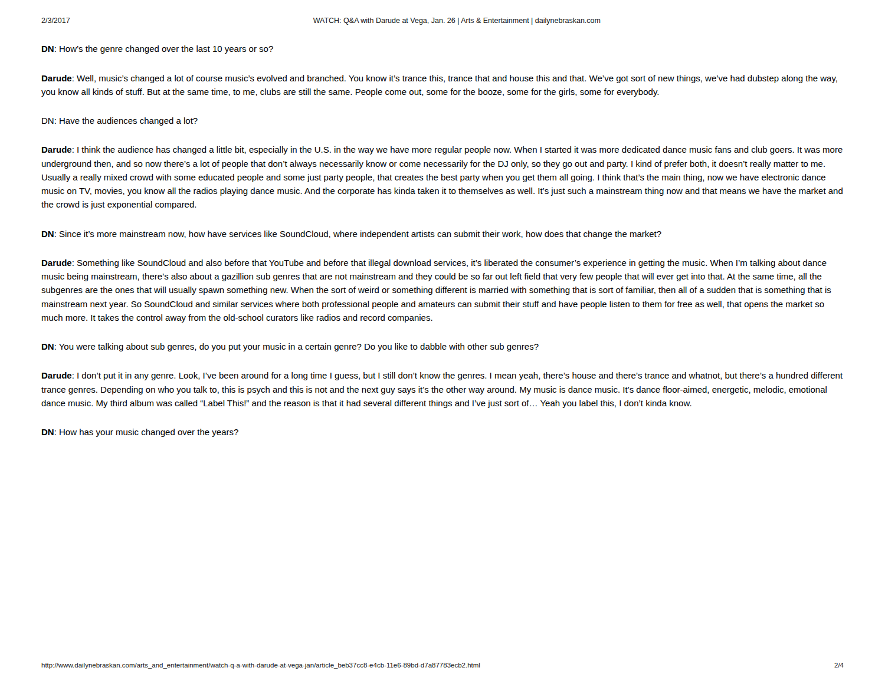2/3/2017
WATCH: Q&A with Darude at Vega, Jan. 26 | Arts & Entertainment | dailynebraskan.com
DN: How’s the genre changed over the last 10 years or so?
Darude: Well, music’s changed a lot of course music’s evolved and branched. You know it’s trance this, trance that and house this and that. We’ve got sort of new things, we’ve had dubstep along the way, you know all kinds of stuff. But at the same time, to me, clubs are still the same. People come out, some for the booze, some for the girls, some for everybody.
DN: Have the audiences changed a lot?
Darude: I think the audience has changed a little bit, especially in the U.S. in the way we have more regular people now. When I started it was more dedicated dance music fans and club goers. It was more underground then, and so now there’s a lot of people that don’t always necessarily know or come necessarily for the DJ only, so they go out and party. I kind of prefer both, it doesn’t really matter to me. Usually a really mixed crowd with some educated people and some just party people, that creates the best party when you get them all going. I think that’s the main thing, now we have electronic dance music on TV, movies, you know all the radios playing dance music. And the corporate has kinda taken it to themselves as well. It’s just such a mainstream thing now and that means we have the market and the crowd is just exponential compared.
DN: Since it’s more mainstream now, how have services like SoundCloud, where independent artists can submit their work, how does that change the market?
Darude: Something like SoundCloud and also before that YouTube and before that illegal download services, it’s liberated the consumer’s experience in getting the music. When I’m talking about dance music being mainstream, there’s also about a gazillion sub genres that are not mainstream and they could be so far out left field that very few people that will ever get into that. At the same time, all the subgenres are the ones that will usually spawn something new. When the sort of weird or something different is married with something that is sort of familiar, then all of a sudden that is something that is mainstream next year. So SoundCloud and similar services where both professional people and amateurs can submit their stuff and have people listen to them for free as well, that opens the market so much more. It takes the control away from the old-school curators like radios and record companies.
DN: You were talking about sub genres, do you put your music in a certain genre? Do you like to dabble with other sub genres?
Darude: I don’t put it in any genre. Look, I’ve been around for a long time I guess, but I still don’t know the genres. I mean yeah, there’s house and there’s trance and whatnot, but there’s a hundred different trance genres. Depending on who you talk to, this is psych and this is not and the next guy says it’s the other way around. My music is dance music. It’s dance floor-aimed, energetic, melodic, emotional dance music. My third album was called “Label This!” and the reason is that it had several different things and I’ve just sort of… Yeah you label this, I don’t kinda know.
DN: How has your music changed over the years?
http://www.dailynebraskan.com/arts_and_entertainment/watch-q-a-with-darude-at-vega-jan/article_beb37cc8-e4cb-11e6-89bd-d7a87783ecb2.html
2/4